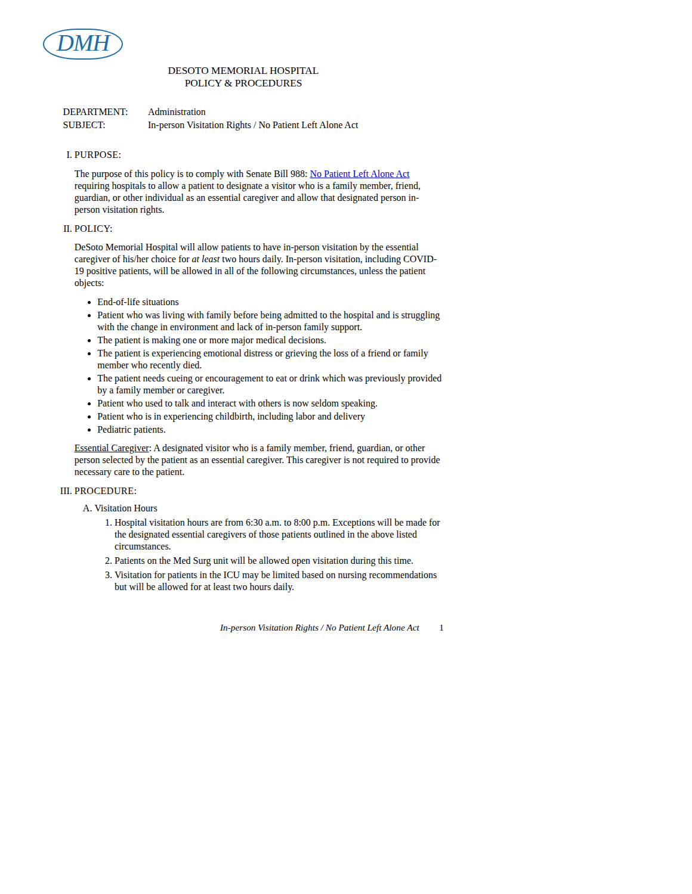DMH
DESOTO MEMORIAL HOSPITAL
POLICY & PROCEDURES
| DEPARTMENT: | Administration |
| SUBJECT: | In-person Visitation Rights / No Patient Left Alone Act |
PURPOSE:
The purpose of this policy is to comply with Senate Bill 988: No Patient Left Alone Act requiring hospitals to allow a patient to designate a visitor who is a family member, friend, guardian, or other individual as an essential caregiver and allow that designated person in-person visitation rights.
POLICY:
DeSoto Memorial Hospital will allow patients to have in-person visitation by the essential caregiver of his/her choice for at least two hours daily. In-person visitation, including COVID-19 positive patients, will be allowed in all of the following circumstances, unless the patient objects:
End-of-life situations
Patient who was living with family before being admitted to the hospital and is struggling with the change in environment and lack of in-person family support.
The patient is making one or more major medical decisions.
The patient is experiencing emotional distress or grieving the loss of a friend or family member who recently died.
The patient needs cueing or encouragement to eat or drink which was previously provided by a family member or caregiver.
Patient who used to talk and interact with others is now seldom speaking.
Patient who is in experiencing childbirth, including labor and delivery
Pediatric patients.
Essential Caregiver: A designated visitor who is a family member, friend, guardian, or other person selected by the patient as an essential caregiver. This caregiver is not required to provide necessary care to the patient.
PROCEDURE:
Visitation Hours
Hospital visitation hours are from 6:30 a.m. to 8:00 p.m. Exceptions will be made for the designated essential caregivers of those patients outlined in the above listed circumstances.
Patients on the Med Surg unit will be allowed open visitation during this time.
Visitation for patients in the ICU may be limited based on nursing recommendations but will be allowed for at least two hours daily.
In-person Visitation Rights / No Patient Left Alone Act1